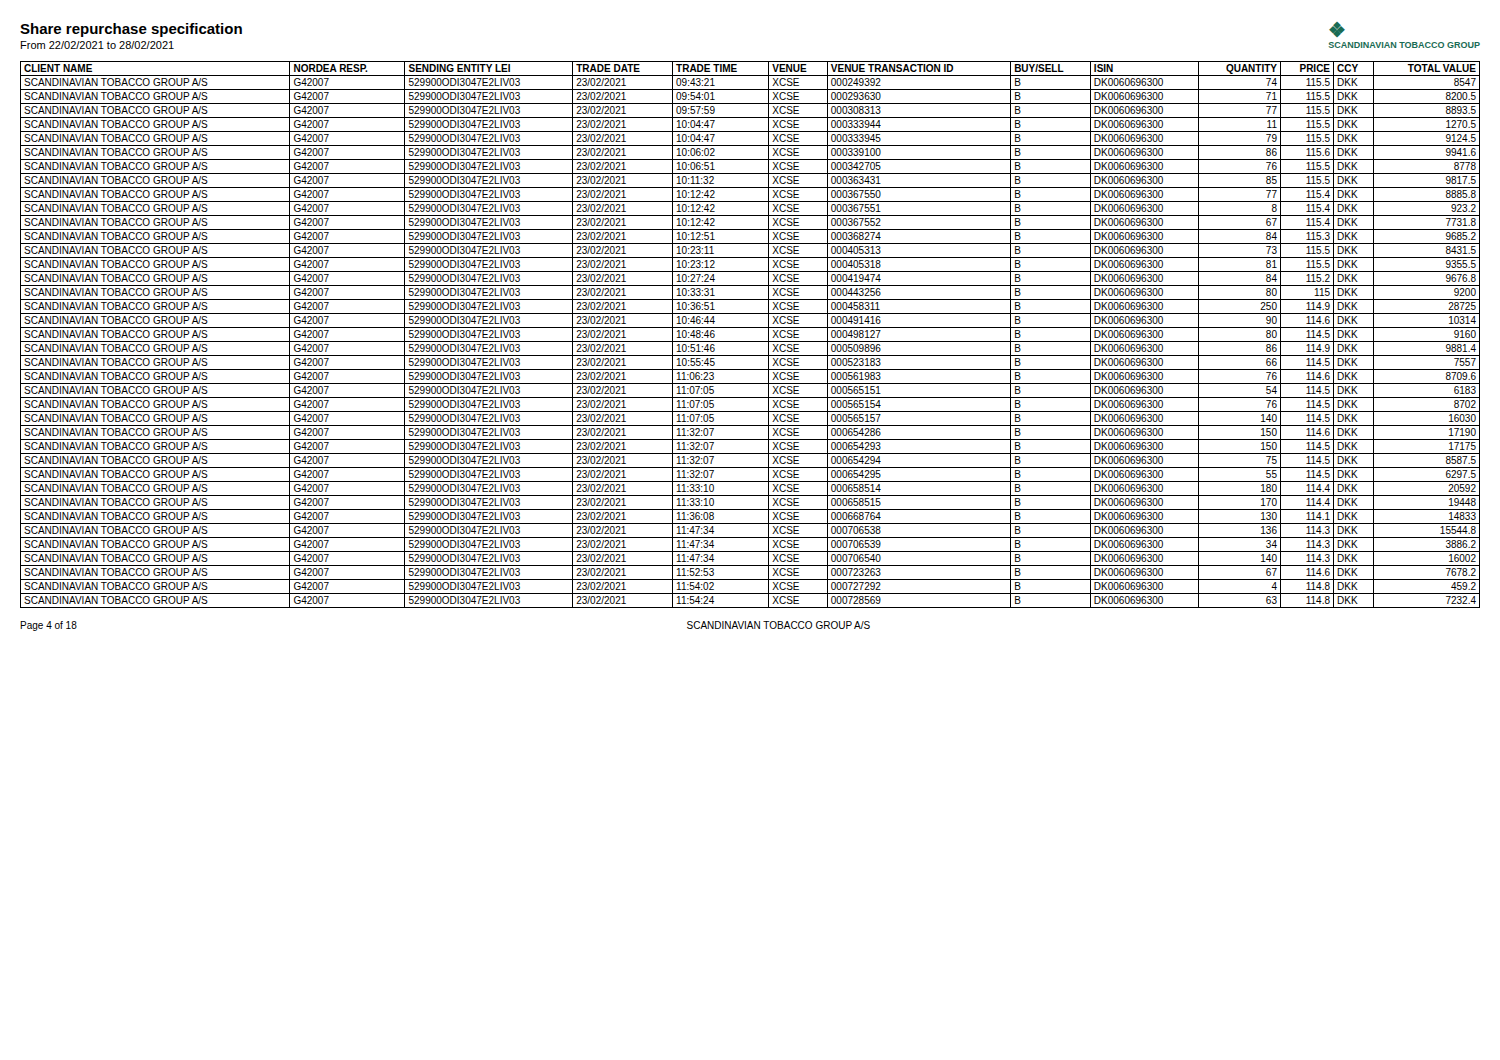Share repurchase specification
From 22/02/2021 to 28/02/2021
❖
SCANDINAVIAN TOBACCO GROUP
| CLIENT NAME | NORDEA RESP. | SENDING ENTITY LEI | TRADE DATE | TRADE TIME | VENUE | VENUE TRANSACTION ID | BUY/SELL | ISIN | QUANTITY | PRICE | CCY | TOTAL VALUE |
| --- | --- | --- | --- | --- | --- | --- | --- | --- | --- | --- | --- | --- |
| SCANDINAVIAN TOBACCO GROUP A/S | G42007 | 529900ODI3047E2LIV03 | 23/02/2021 | 09:43:21 | XCSE | 000249392 | B | DK0060696300 | 74 | 115.5 | DKK | 8547 |
| SCANDINAVIAN TOBACCO GROUP A/S | G42007 | 529900ODI3047E2LIV03 | 23/02/2021 | 09:54:01 | XCSE | 000293630 | B | DK0060696300 | 71 | 115.5 | DKK | 8200.5 |
| SCANDINAVIAN TOBACCO GROUP A/S | G42007 | 529900ODI3047E2LIV03 | 23/02/2021 | 09:57:59 | XCSE | 000308313 | B | DK0060696300 | 77 | 115.5 | DKK | 8893.5 |
| SCANDINAVIAN TOBACCO GROUP A/S | G42007 | 529900ODI3047E2LIV03 | 23/02/2021 | 10:04:47 | XCSE | 000333944 | B | DK0060696300 | 11 | 115.5 | DKK | 1270.5 |
| SCANDINAVIAN TOBACCO GROUP A/S | G42007 | 529900ODI3047E2LIV03 | 23/02/2021 | 10:04:47 | XCSE | 000333945 | B | DK0060696300 | 79 | 115.5 | DKK | 9124.5 |
| SCANDINAVIAN TOBACCO GROUP A/S | G42007 | 529900ODI3047E2LIV03 | 23/02/2021 | 10:06:02 | XCSE | 000339100 | B | DK0060696300 | 86 | 115.6 | DKK | 9941.6 |
| SCANDINAVIAN TOBACCO GROUP A/S | G42007 | 529900ODI3047E2LIV03 | 23/02/2021 | 10:06:51 | XCSE | 000342705 | B | DK0060696300 | 76 | 115.5 | DKK | 8778 |
| SCANDINAVIAN TOBACCO GROUP A/S | G42007 | 529900ODI3047E2LIV03 | 23/02/2021 | 10:11:32 | XCSE | 000363431 | B | DK0060696300 | 85 | 115.5 | DKK | 9817.5 |
| SCANDINAVIAN TOBACCO GROUP A/S | G42007 | 529900ODI3047E2LIV03 | 23/02/2021 | 10:12:42 | XCSE | 000367550 | B | DK0060696300 | 77 | 115.4 | DKK | 8885.8 |
| SCANDINAVIAN TOBACCO GROUP A/S | G42007 | 529900ODI3047E2LIV03 | 23/02/2021 | 10:12:42 | XCSE | 000367551 | B | DK0060696300 | 8 | 115.4 | DKK | 923.2 |
| SCANDINAVIAN TOBACCO GROUP A/S | G42007 | 529900ODI3047E2LIV03 | 23/02/2021 | 10:12:42 | XCSE | 000367552 | B | DK0060696300 | 67 | 115.4 | DKK | 7731.8 |
| SCANDINAVIAN TOBACCO GROUP A/S | G42007 | 529900ODI3047E2LIV03 | 23/02/2021 | 10:12:51 | XCSE | 000368274 | B | DK0060696300 | 84 | 115.3 | DKK | 9685.2 |
| SCANDINAVIAN TOBACCO GROUP A/S | G42007 | 529900ODI3047E2LIV03 | 23/02/2021 | 10:23:11 | XCSE | 000405313 | B | DK0060696300 | 73 | 115.5 | DKK | 8431.5 |
| SCANDINAVIAN TOBACCO GROUP A/S | G42007 | 529900ODI3047E2LIV03 | 23/02/2021 | 10:23:12 | XCSE | 000405318 | B | DK0060696300 | 81 | 115.5 | DKK | 9355.5 |
| SCANDINAVIAN TOBACCO GROUP A/S | G42007 | 529900ODI3047E2LIV03 | 23/02/2021 | 10:27:24 | XCSE | 000419474 | B | DK0060696300 | 84 | 115.2 | DKK | 9676.8 |
| SCANDINAVIAN TOBACCO GROUP A/S | G42007 | 529900ODI3047E2LIV03 | 23/02/2021 | 10:33:31 | XCSE | 000443256 | B | DK0060696300 | 80 | 115 | DKK | 9200 |
| SCANDINAVIAN TOBACCO GROUP A/S | G42007 | 529900ODI3047E2LIV03 | 23/02/2021 | 10:36:51 | XCSE | 000458311 | B | DK0060696300 | 250 | 114.9 | DKK | 28725 |
| SCANDINAVIAN TOBACCO GROUP A/S | G42007 | 529900ODI3047E2LIV03 | 23/02/2021 | 10:46:44 | XCSE | 000491416 | B | DK0060696300 | 90 | 114.6 | DKK | 10314 |
| SCANDINAVIAN TOBACCO GROUP A/S | G42007 | 529900ODI3047E2LIV03 | 23/02/2021 | 10:48:46 | XCSE | 000498127 | B | DK0060696300 | 80 | 114.5 | DKK | 9160 |
| SCANDINAVIAN TOBACCO GROUP A/S | G42007 | 529900ODI3047E2LIV03 | 23/02/2021 | 10:51:46 | XCSE | 000509896 | B | DK0060696300 | 86 | 114.9 | DKK | 9881.4 |
| SCANDINAVIAN TOBACCO GROUP A/S | G42007 | 529900ODI3047E2LIV03 | 23/02/2021 | 10:55:45 | XCSE | 000523183 | B | DK0060696300 | 66 | 114.5 | DKK | 7557 |
| SCANDINAVIAN TOBACCO GROUP A/S | G42007 | 529900ODI3047E2LIV03 | 23/02/2021 | 11:06:23 | XCSE | 000561983 | B | DK0060696300 | 76 | 114.6 | DKK | 8709.6 |
| SCANDINAVIAN TOBACCO GROUP A/S | G42007 | 529900ODI3047E2LIV03 | 23/02/2021 | 11:07:05 | XCSE | 000565151 | B | DK0060696300 | 54 | 114.5 | DKK | 6183 |
| SCANDINAVIAN TOBACCO GROUP A/S | G42007 | 529900ODI3047E2LIV03 | 23/02/2021 | 11:07:05 | XCSE | 000565154 | B | DK0060696300 | 76 | 114.5 | DKK | 8702 |
| SCANDINAVIAN TOBACCO GROUP A/S | G42007 | 529900ODI3047E2LIV03 | 23/02/2021 | 11:07:05 | XCSE | 000565157 | B | DK0060696300 | 140 | 114.5 | DKK | 16030 |
| SCANDINAVIAN TOBACCO GROUP A/S | G42007 | 529900ODI3047E2LIV03 | 23/02/2021 | 11:32:07 | XCSE | 000654286 | B | DK0060696300 | 150 | 114.6 | DKK | 17190 |
| SCANDINAVIAN TOBACCO GROUP A/S | G42007 | 529900ODI3047E2LIV03 | 23/02/2021 | 11:32:07 | XCSE | 000654293 | B | DK0060696300 | 150 | 114.5 | DKK | 17175 |
| SCANDINAVIAN TOBACCO GROUP A/S | G42007 | 529900ODI3047E2LIV03 | 23/02/2021 | 11:32:07 | XCSE | 000654294 | B | DK0060696300 | 75 | 114.5 | DKK | 8587.5 |
| SCANDINAVIAN TOBACCO GROUP A/S | G42007 | 529900ODI3047E2LIV03 | 23/02/2021 | 11:32:07 | XCSE | 000654295 | B | DK0060696300 | 55 | 114.5 | DKK | 6297.5 |
| SCANDINAVIAN TOBACCO GROUP A/S | G42007 | 529900ODI3047E2LIV03 | 23/02/2021 | 11:33:10 | XCSE | 000658514 | B | DK0060696300 | 180 | 114.4 | DKK | 20592 |
| SCANDINAVIAN TOBACCO GROUP A/S | G42007 | 529900ODI3047E2LIV03 | 23/02/2021 | 11:33:10 | XCSE | 000658515 | B | DK0060696300 | 170 | 114.4 | DKK | 19448 |
| SCANDINAVIAN TOBACCO GROUP A/S | G42007 | 529900ODI3047E2LIV03 | 23/02/2021 | 11:36:08 | XCSE | 000668764 | B | DK0060696300 | 130 | 114.1 | DKK | 14833 |
| SCANDINAVIAN TOBACCO GROUP A/S | G42007 | 529900ODI3047E2LIV03 | 23/02/2021 | 11:47:34 | XCSE | 000706538 | B | DK0060696300 | 136 | 114.3 | DKK | 15544.8 |
| SCANDINAVIAN TOBACCO GROUP A/S | G42007 | 529900ODI3047E2LIV03 | 23/02/2021 | 11:47:34 | XCSE | 000706539 | B | DK0060696300 | 34 | 114.3 | DKK | 3886.2 |
| SCANDINAVIAN TOBACCO GROUP A/S | G42007 | 529900ODI3047E2LIV03 | 23/02/2021 | 11:47:34 | XCSE | 000706540 | B | DK0060696300 | 140 | 114.3 | DKK | 16002 |
| SCANDINAVIAN TOBACCO GROUP A/S | G42007 | 529900ODI3047E2LIV03 | 23/02/2021 | 11:52:53 | XCSE | 000723263 | B | DK0060696300 | 67 | 114.6 | DKK | 7678.2 |
| SCANDINAVIAN TOBACCO GROUP A/S | G42007 | 529900ODI3047E2LIV03 | 23/02/2021 | 11:54:02 | XCSE | 000727292 | B | DK0060696300 | 4 | 114.8 | DKK | 459.2 |
| SCANDINAVIAN TOBACCO GROUP A/S | G42007 | 529900ODI3047E2LIV03 | 23/02/2021 | 11:54:24 | XCSE | 000728569 | B | DK0060696300 | 63 | 114.8 | DKK | 7232.4 |
Page 4 of 18
SCANDINAVIAN TOBACCO GROUP A/S